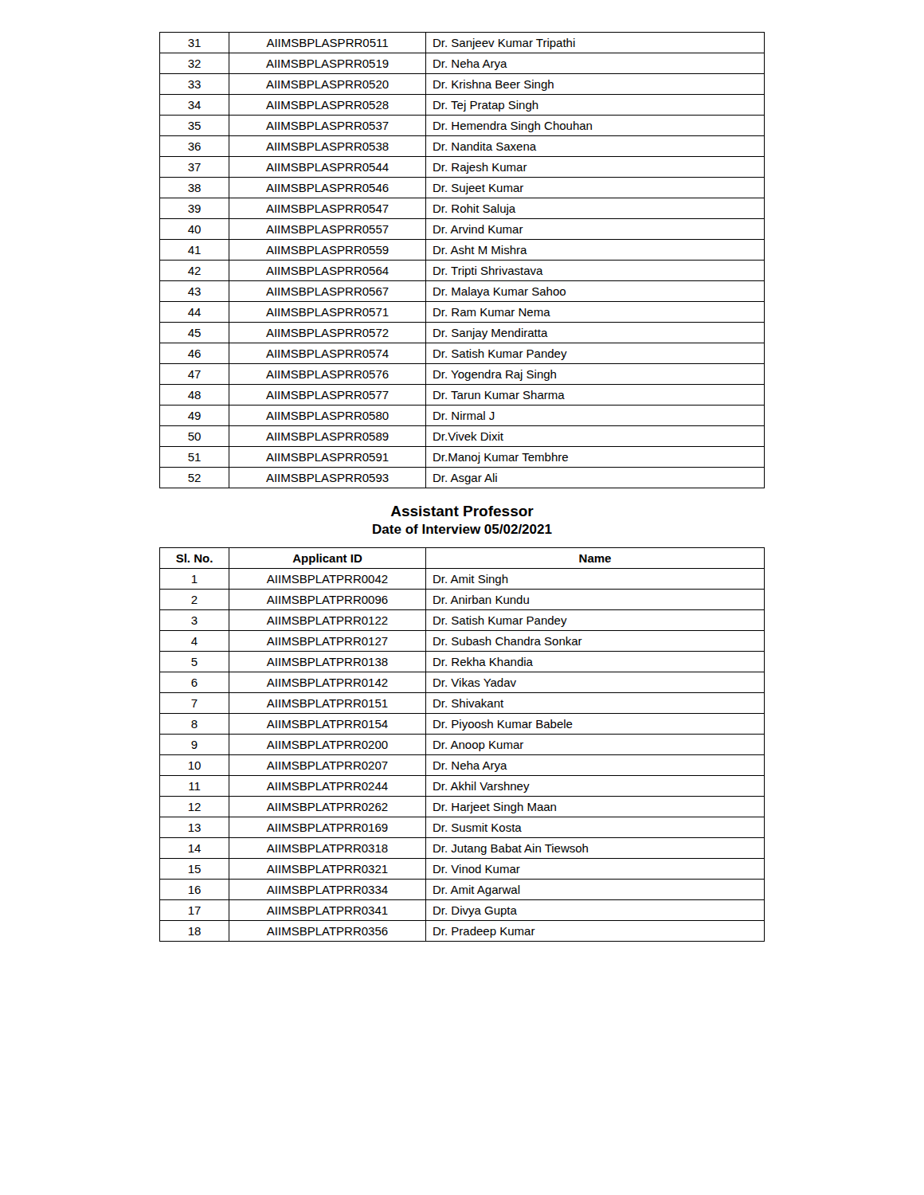| 31 | AIIMSBPLASPRR0511 | Dr. Sanjeev Kumar Tripathi |
| 32 | AIIMSBPLASPRR0519 | Dr. Neha Arya |
| 33 | AIIMSBPLASPRR0520 | Dr. Krishna Beer Singh |
| 34 | AIIMSBPLASPRR0528 | Dr. Tej Pratap Singh |
| 35 | AIIMSBPLASPRR0537 | Dr. Hemendra Singh Chouhan |
| 36 | AIIMSBPLASPRR0538 | Dr. Nandita Saxena |
| 37 | AIIMSBPLASPRR0544 | Dr. Rajesh Kumar |
| 38 | AIIMSBPLASPRR0546 | Dr. Sujeet Kumar |
| 39 | AIIMSBPLASPRR0547 | Dr. Rohit Saluja |
| 40 | AIIMSBPLASPRR0557 | Dr. Arvind Kumar |
| 41 | AIIMSBPLASPRR0559 | Dr. Asht M Mishra |
| 42 | AIIMSBPLASPRR0564 | Dr. Tripti Shrivastava |
| 43 | AIIMSBPLASPRR0567 | Dr. Malaya Kumar Sahoo |
| 44 | AIIMSBPLASPRR0571 | Dr. Ram Kumar Nema |
| 45 | AIIMSBPLASPRR0572 | Dr. Sanjay Mendiratta |
| 46 | AIIMSBPLASPRR0574 | Dr. Satish Kumar Pandey |
| 47 | AIIMSBPLASPRR0576 | Dr. Yogendra Raj Singh |
| 48 | AIIMSBPLASPRR0577 | Dr. Tarun Kumar Sharma |
| 49 | AIIMSBPLASPRR0580 | Dr. Nirmal J |
| 50 | AIIMSBPLASPRR0589 | Dr.Vivek Dixit |
| 51 | AIIMSBPLASPRR0591 | Dr.Manoj Kumar Tembhre |
| 52 | AIIMSBPLASPRR0593 | Dr. Asgar Ali |
Assistant Professor
Date of Interview 05/02/2021
| Sl. No. | Applicant ID | Name |
| --- | --- | --- |
| 1 | AIIMSBPLATPRR0042 | Dr. Amit Singh |
| 2 | AIIMSBPLATPRR0096 | Dr. Anirban Kundu |
| 3 | AIIMSBPLATPRR0122 | Dr. Satish Kumar Pandey |
| 4 | AIIMSBPLATPRR0127 | Dr. Subash Chandra Sonkar |
| 5 | AIIMSBPLATPRR0138 | Dr. Rekha Khandia |
| 6 | AIIMSBPLATPRR0142 | Dr. Vikas Yadav |
| 7 | AIIMSBPLATPRR0151 | Dr. Shivakant |
| 8 | AIIMSBPLATPRR0154 | Dr. Piyoosh Kumar Babele |
| 9 | AIIMSBPLATPRR0200 | Dr. Anoop Kumar |
| 10 | AIIMSBPLATPRR0207 | Dr. Neha Arya |
| 11 | AIIMSBPLATPRR0244 | Dr. Akhil Varshney |
| 12 | AIIMSBPLATPRR0262 | Dr. Harjeet Singh Maan |
| 13 | AIIMSBPLATPRR0169 | Dr. Susmit Kosta |
| 14 | AIIMSBPLATPRR0318 | Dr. Jutang Babat Ain Tiewsoh |
| 15 | AIIMSBPLATPRR0321 | Dr. Vinod Kumar |
| 16 | AIIMSBPLATPRR0334 | Dr. Amit Agarwal |
| 17 | AIIMSBPLATPRR0341 | Dr. Divya Gupta |
| 18 | AIIMSBPLATPRR0356 | Dr. Pradeep Kumar |